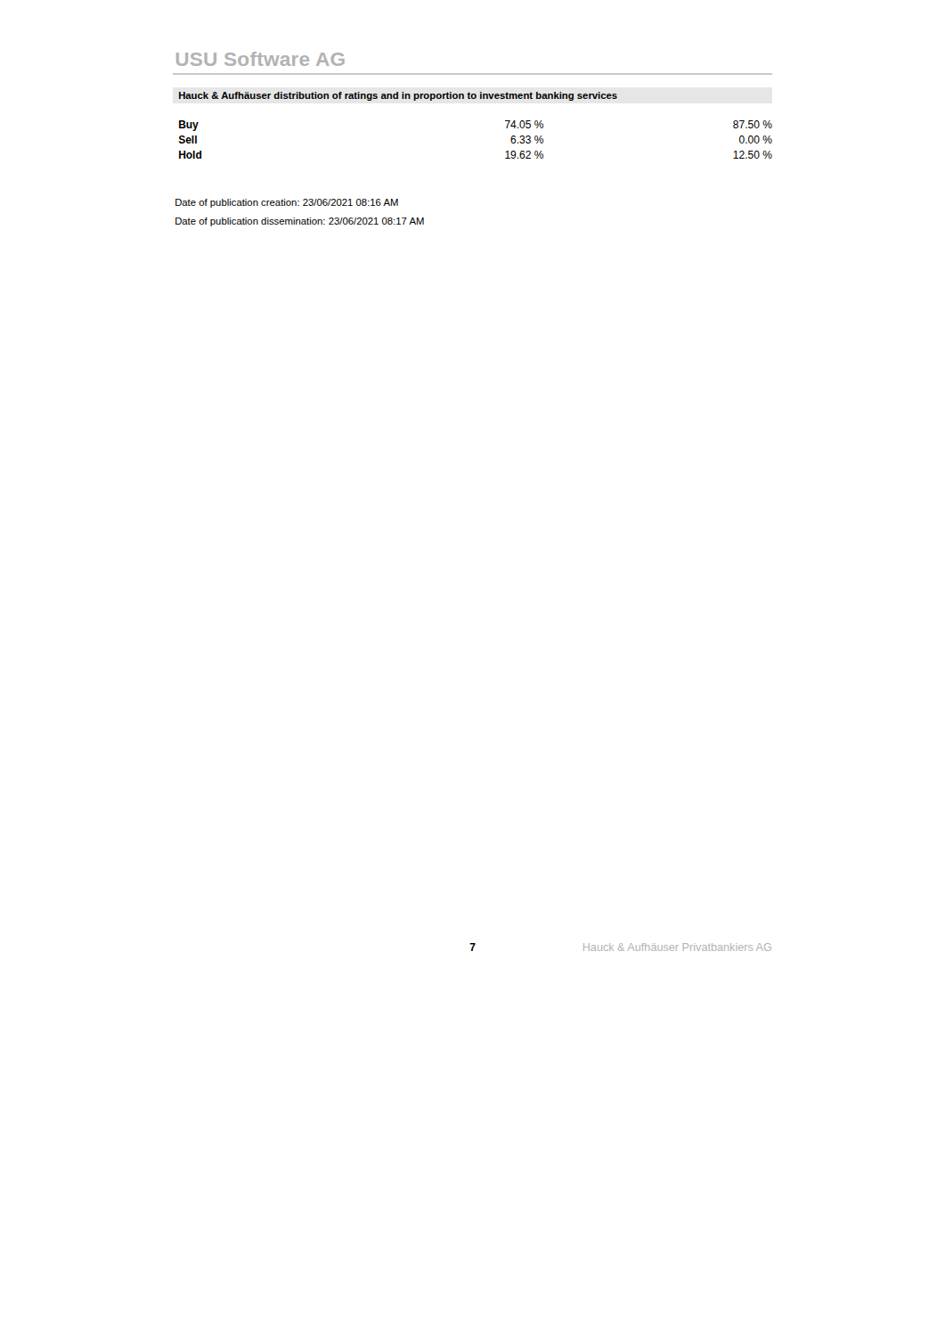USU Software AG
Hauck & Aufhäuser distribution of ratings and in proportion to investment banking services
| Buy | 74.05 % | | 87.50 % |
| Sell | 6.33 % | | 0.00 % |
| Hold | 19.62 % | | 12.50 % |
Date of publication creation: 23/06/2021 08:16 AM
Date of publication dissemination: 23/06/2021 08:17 AM
7 Hauck & Aufhäuser Privatbankiers AG